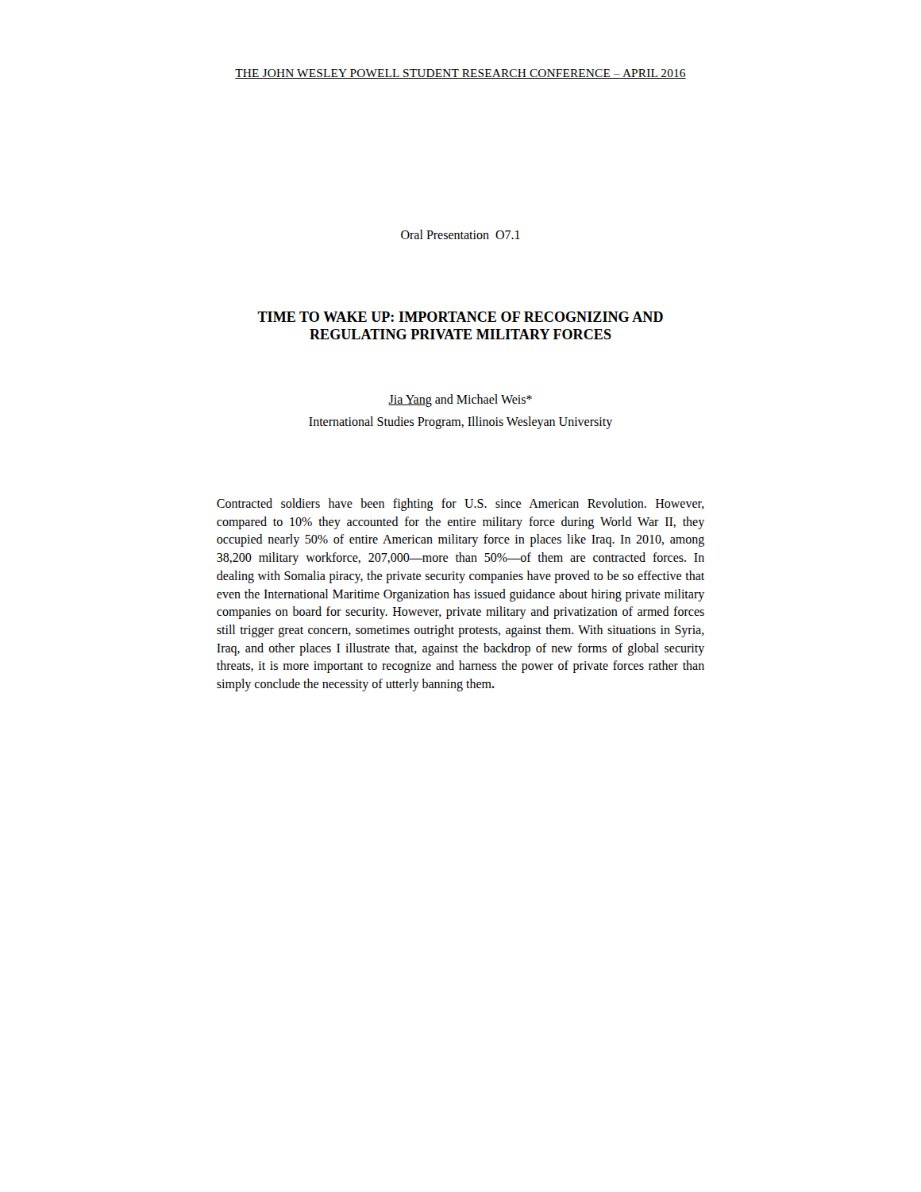THE JOHN WESLEY POWELL STUDENT RESEARCH CONFERENCE – APRIL 2016
Oral Presentation O7.1
Time to Wake Up: Importance of Recognizing and Regulating Private Military Forces
Jia Yang and Michael Weis*
International Studies Program, Illinois Wesleyan University
Contracted soldiers have been fighting for U.S. since American Revolution. However, compared to 10% they accounted for the entire military force during World War II, they occupied nearly 50% of entire American military force in places like Iraq. In 2010, among 38,200 military workforce, 207,000—more than 50%—of them are contracted forces. In dealing with Somalia piracy, the private security companies have proved to be so effective that even the International Maritime Organization has issued guidance about hiring private military companies on board for security. However, private military and privatization of armed forces still trigger great concern, sometimes outright protests, against them. With situations in Syria, Iraq, and other places I illustrate that, against the backdrop of new forms of global security threats, it is more important to recognize and harness the power of private forces rather than simply conclude the necessity of utterly banning them.